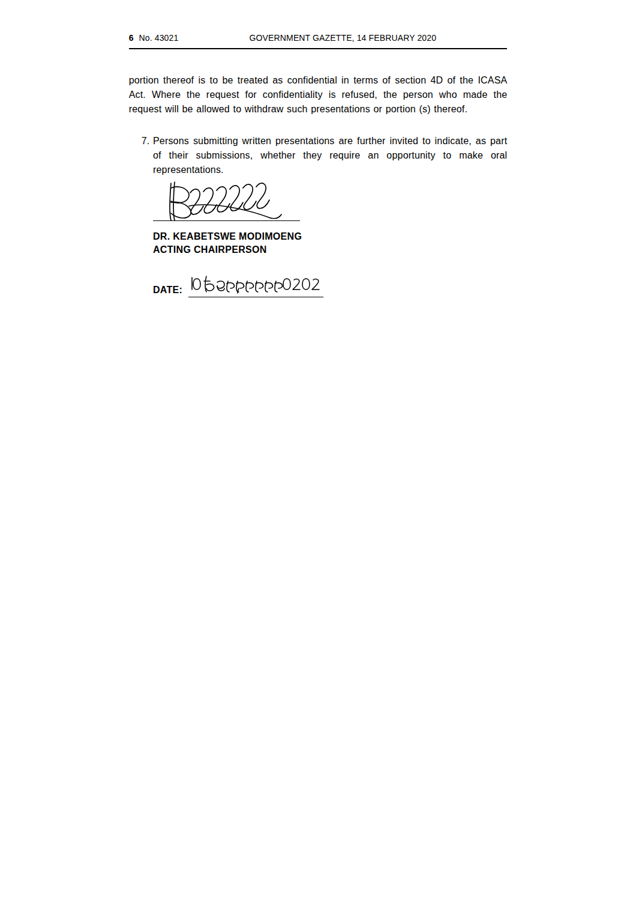6 No. 43021
GOVERNMENT GAZETTE, 14 FEBRUARY 2020
portion thereof is to be treated as confidential in terms of section 4D of the ICASA Act. Where the request for confidentiality is refused, the person who made the request will be allowed to withdraw such presentations or portion (s) thereof.
Persons submitting written presentations are further invited to indicate, as part of their submissions, whether they require an opportunity to make oral representations.
DR. KEABETSWE MODIMOENG ACTING CHAIRPERSON
DATE: